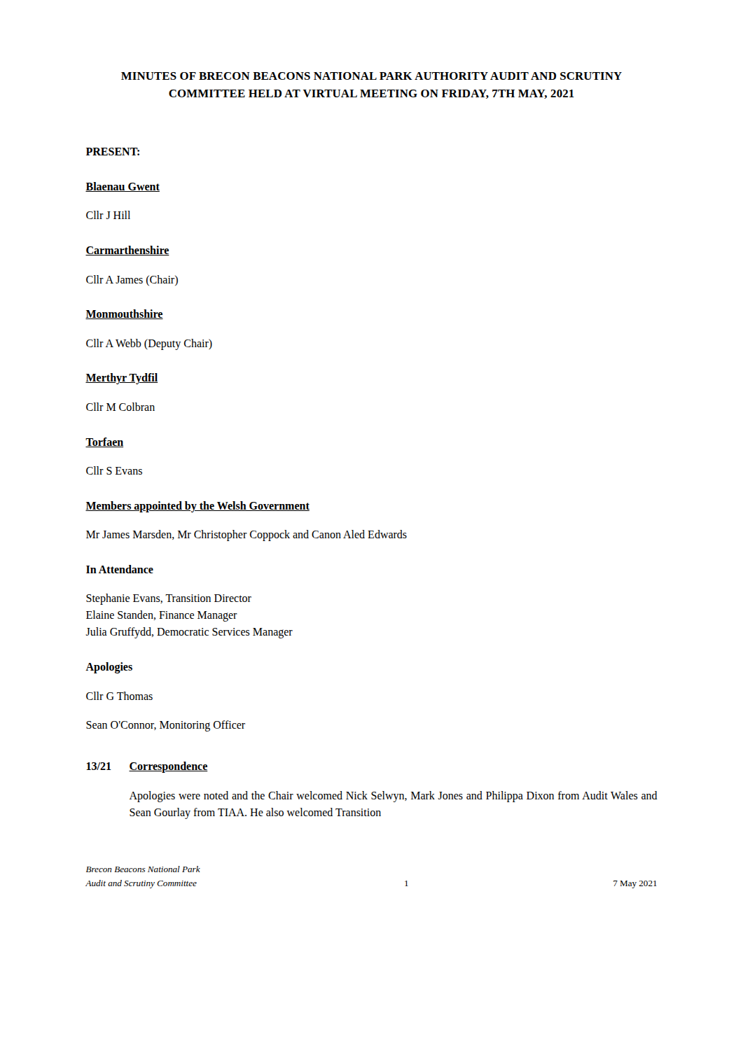Minutes of Brecon Beacons National Park Authority Audit and Scrutiny Committee held at Virtual Meeting on Friday, 7th May, 2021
PRESENT:
Blaenau Gwent
Cllr J Hill
Carmarthenshire
Cllr A James (Chair)
Monmouthshire
Cllr A Webb (Deputy Chair)
Merthyr Tydfil
Cllr M Colbran
Torfaen
Cllr S Evans
Members appointed by the Welsh Government
Mr James Marsden, Mr Christopher Coppock and Canon Aled Edwards
In Attendance
Stephanie Evans, Transition Director
Elaine Standen, Finance Manager
Julia Gruffydd, Democratic Services Manager
Apologies
Cllr G Thomas
Sean O'Connor, Monitoring Officer
13/21
Correspondence
Apologies were noted and the Chair welcomed Nick Selwyn, Mark Jones and Philippa Dixon from Audit Wales and Sean Gourlay from TIAA. He also welcomed Transition
Brecon Beacons National Park
Audit and Scrutiny Committee
1
7 May 2021